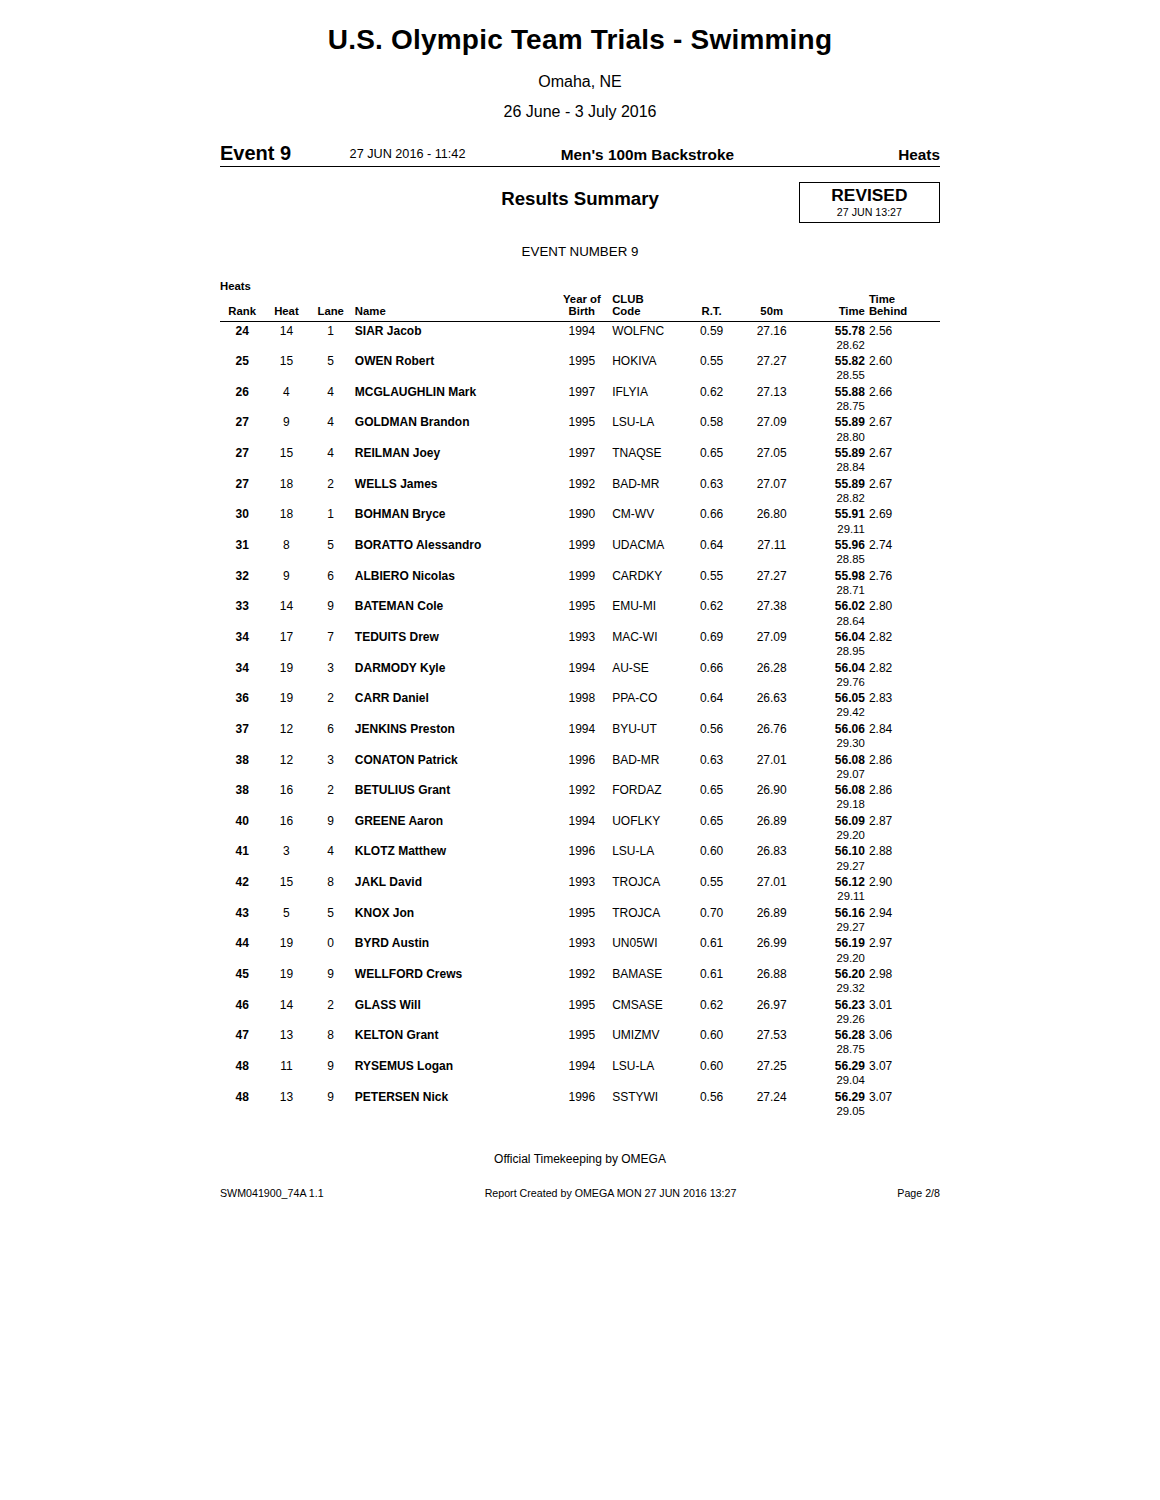U.S. Olympic Team Trials - Swimming
Omaha, NE
26 June - 3 July 2016
Event 9 27 JUN 2016 - 11:42 Men's 100m Backstroke Heats
Results Summary
REVISED
27 JUN 13:27
EVENT NUMBER 9
Heats
| Rank | Heat | Lane | Name | Year of Birth | CLUB Code | R.T. | 50m | Time | Time Behind |
| --- | --- | --- | --- | --- | --- | --- | --- | --- | --- |
| 24 | 14 | 1 | SIAR Jacob | 1994 | WOLFNC | 0.59 | 27.16 | 55.78 28.62 | 2.56 |
| 25 | 15 | 5 | OWEN Robert | 1995 | HOKIVA | 0.55 | 27.27 | 55.82 28.55 | 2.60 |
| 26 | 4 | 4 | MCGLAUGHLIN Mark | 1997 | IFLYIA | 0.62 | 27.13 | 55.88 28.75 | 2.66 |
| 27 | 9 | 4 | GOLDMAN Brandon | 1995 | LSU-LA | 0.58 | 27.09 | 55.89 28.80 | 2.67 |
| 27 | 15 | 4 | REILMAN Joey | 1997 | TNAQSE | 0.65 | 27.05 | 55.89 28.84 | 2.67 |
| 27 | 18 | 2 | WELLS James | 1992 | BAD-MR | 0.63 | 27.07 | 55.89 28.82 | 2.67 |
| 30 | 18 | 1 | BOHMAN Bryce | 1990 | CM-WV | 0.66 | 26.80 | 55.91 29.11 | 2.69 |
| 31 | 8 | 5 | BORATTO Alessandro | 1999 | UDACMA | 0.64 | 27.11 | 55.96 28.85 | 2.74 |
| 32 | 9 | 6 | ALBIERO Nicolas | 1999 | CARDKY | 0.55 | 27.27 | 55.98 28.71 | 2.76 |
| 33 | 14 | 9 | BATEMAN Cole | 1995 | EMU-MI | 0.62 | 27.38 | 56.02 28.64 | 2.80 |
| 34 | 17 | 7 | TEDUITS Drew | 1993 | MAC-WI | 0.69 | 27.09 | 56.04 28.95 | 2.82 |
| 34 | 19 | 3 | DARMODY Kyle | 1994 | AU-SE | 0.66 | 26.28 | 56.04 29.76 | 2.82 |
| 36 | 19 | 2 | CARR Daniel | 1998 | PPA-CO | 0.64 | 26.63 | 56.05 29.42 | 2.83 |
| 37 | 12 | 6 | JENKINS Preston | 1994 | BYU-UT | 0.56 | 26.76 | 56.06 29.30 | 2.84 |
| 38 | 12 | 3 | CONATON Patrick | 1996 | BAD-MR | 0.63 | 27.01 | 56.08 29.07 | 2.86 |
| 38 | 16 | 2 | BETULIUS Grant | 1992 | FORDAZ | 0.65 | 26.90 | 56.08 29.18 | 2.86 |
| 40 | 16 | 9 | GREENE Aaron | 1994 | UOFLKY | 0.65 | 26.89 | 56.09 29.20 | 2.87 |
| 41 | 3 | 4 | KLOTZ Matthew | 1996 | LSU-LA | 0.60 | 26.83 | 56.10 29.27 | 2.88 |
| 42 | 15 | 8 | JAKL David | 1993 | TROJCA | 0.55 | 27.01 | 56.12 29.11 | 2.90 |
| 43 | 5 | 5 | KNOX Jon | 1995 | TROJCA | 0.70 | 26.89 | 56.16 29.27 | 2.94 |
| 44 | 19 | 0 | BYRD Austin | 1993 | UN05WI | 0.61 | 26.99 | 56.19 29.20 | 2.97 |
| 45 | 19 | 9 | WELLFORD Crews | 1992 | BAMASE | 0.61 | 26.88 | 56.20 29.32 | 2.98 |
| 46 | 14 | 2 | GLASS Will | 1995 | CMSASE | 0.62 | 26.97 | 56.23 29.26 | 3.01 |
| 47 | 13 | 8 | KELTON Grant | 1995 | UMIZMV | 0.60 | 27.53 | 56.28 28.75 | 3.06 |
| 48 | 11 | 9 | RYSEMUS Logan | 1994 | LSU-LA | 0.60 | 27.25 | 56.29 29.04 | 3.07 |
| 48 | 13 | 9 | PETERSEN Nick | 1996 | SSTYWI | 0.56 | 27.24 | 56.29 29.05 | 3.07 |
Official Timekeeping by OMEGA
SWM041900_74A 1.1
Report Created by OMEGA MON 27 JUN 2016 13:27
Page 2/8